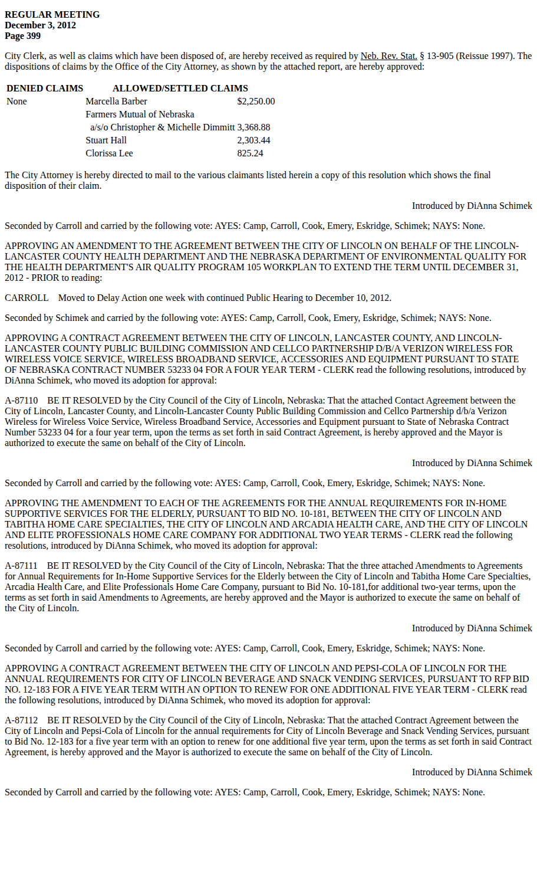REGULAR MEETING
December 3, 2012
Page 399
City Clerk, as well as claims which have been disposed of, are hereby received as required by Neb. Rev. Stat. § 13-905 (Reissue 1997). The dispositions of claims by the Office of the City Attorney, as shown by the attached report, are hereby approved:
| DENIED CLAIMS | ALLOWED/SETTLED CLAIMS |
| --- | --- |
| None | Marcella Barber | $2,250.00 |
| | Farmers Mutual of Nebraska | |
| | a/s/o Christopher & Michelle Dimmitt | 3,368.88 |
| | Stuart Hall | 2,303.44 |
| | Clorissa Lee | 825.24 |
The City Attorney is hereby directed to mail to the various claimants listed herein a copy of this resolution which shows the final disposition of their claim.
Introduced by DiAnna Schimek
Seconded by Carroll and carried by the following vote: AYES: Camp, Carroll, Cook, Emery, Eskridge, Schimek; NAYS: None.
APPROVING AN AMENDMENT TO THE AGREEMENT BETWEEN THE CITY OF LINCOLN ON BEHALF OF THE LINCOLN-LANCASTER COUNTY HEALTH DEPARTMENT AND THE NEBRASKA DEPARTMENT OF ENVIRONMENTAL QUALITY FOR THE HEALTH DEPARTMENT'S AIR QUALITY PROGRAM 105 WORKPLAN TO EXTEND THE TERM UNTIL DECEMBER 31, 2012 - PRIOR to reading:
CARROLL Moved to Delay Action one week with continued Public Hearing to December 10, 2012.
Seconded by Schimek and carried by the following vote: AYES: Camp, Carroll, Cook, Emery, Eskridge, Schimek; NAYS: None.
APPROVING A CONTRACT AGREEMENT BETWEEN THE CITY OF LINCOLN, LANCASTER COUNTY, AND LINCOLN-LANCASTER COUNTY PUBLIC BUILDING COMMISSION AND CELLCO PARTNERSHIP D/B/A VERIZON WIRELESS FOR WIRELESS VOICE SERVICE, WIRELESS BROADBAND SERVICE, ACCESSORIES AND EQUIPMENT PURSUANT TO STATE OF NEBRASKA CONTRACT NUMBER 53233 04 FOR A FOUR YEAR TERM - CLERK read the following resolutions, introduced by DiAnna Schimek, who moved its adoption for approval:
A-87110 BE IT RESOLVED by the City Council of the City of Lincoln, Nebraska: That the attached Contact Agreement between the City of Lincoln, Lancaster County, and Lincoln-Lancaster County Public Building Commission and Cellco Partnership d/b/a Verizon Wireless for Wireless Voice Service, Wireless Broadband Service, Accessories and Equipment pursuant to State of Nebraska Contract Number 53233 04 for a four year term, upon the terms as set forth in said Contract Agreement, is hereby approved and the Mayor is authorized to execute the same on behalf of the City of Lincoln.
Introduced by DiAnna Schimek
Seconded by Carroll and carried by the following vote: AYES: Camp, Carroll, Cook, Emery, Eskridge, Schimek; NAYS: None.
APPROVING THE AMENDMENT TO EACH OF THE AGREEMENTS FOR THE ANNUAL REQUIREMENTS FOR IN-HOME SUPPORTIVE SERVICES FOR THE ELDERLY, PURSUANT TO BID NO. 10-181, BETWEEN THE CITY OF LINCOLN AND TABITHA HOME CARE SPECIALTIES, THE CITY OF LINCOLN AND ARCADIA HEALTH CARE, AND THE CITY OF LINCOLN AND ELITE PROFESSIONALS HOME CARE COMPANY FOR ADDITIONAL TWO YEAR TERMS - CLERK read the following resolutions, introduced by DiAnna Schimek, who moved its adoption for approval:
A-87111 BE IT RESOLVED by the City Council of the City of Lincoln, Nebraska: That the three attached Amendments to Agreements for Annual Requirements for In-Home Supportive Services for the Elderly between the City of Lincoln and Tabitha Home Care Specialties, Arcadia Health Care, and Elite Professionals Home Care Company, pursuant to Bid No. 10-181,for additional two-year terms, upon the terms as set forth in said Amendments to Agreements, are hereby approved and the Mayor is authorized to execute the same on behalf of the City of Lincoln.
Introduced by DiAnna Schimek
Seconded by Carroll and carried by the following vote: AYES: Camp, Carroll, Cook, Emery, Eskridge, Schimek; NAYS: None.
APPROVING A CONTRACT AGREEMENT BETWEEN THE CITY OF LINCOLN AND PEPSI-COLA OF LINCOLN FOR THE ANNUAL REQUIREMENTS FOR CITY OF LINCOLN BEVERAGE AND SNACK VENDING SERVICES, PURSUANT TO RFP BID NO. 12-183 FOR A FIVE YEAR TERM WITH AN OPTION TO RENEW FOR ONE ADDITIONAL FIVE YEAR TERM - CLERK read the following resolutions, introduced by DiAnna Schimek, who moved its adoption for approval:
A-87112 BE IT RESOLVED by the City Council of the City of Lincoln, Nebraska: That the attached Contract Agreement between the City of Lincoln and Pepsi-Cola of Lincoln for the annual requirements for City of Lincoln Beverage and Snack Vending Services, pursuant to Bid No. 12-183 for a five year term with an option to renew for one additional five year term, upon the terms as set forth in said Contract Agreement, is hereby approved and the Mayor is authorized to execute the same on behalf of the City of Lincoln.
Introduced by DiAnna Schimek
Seconded by Carroll and carried by the following vote: AYES: Camp, Carroll, Cook, Emery, Eskridge, Schimek; NAYS: None.